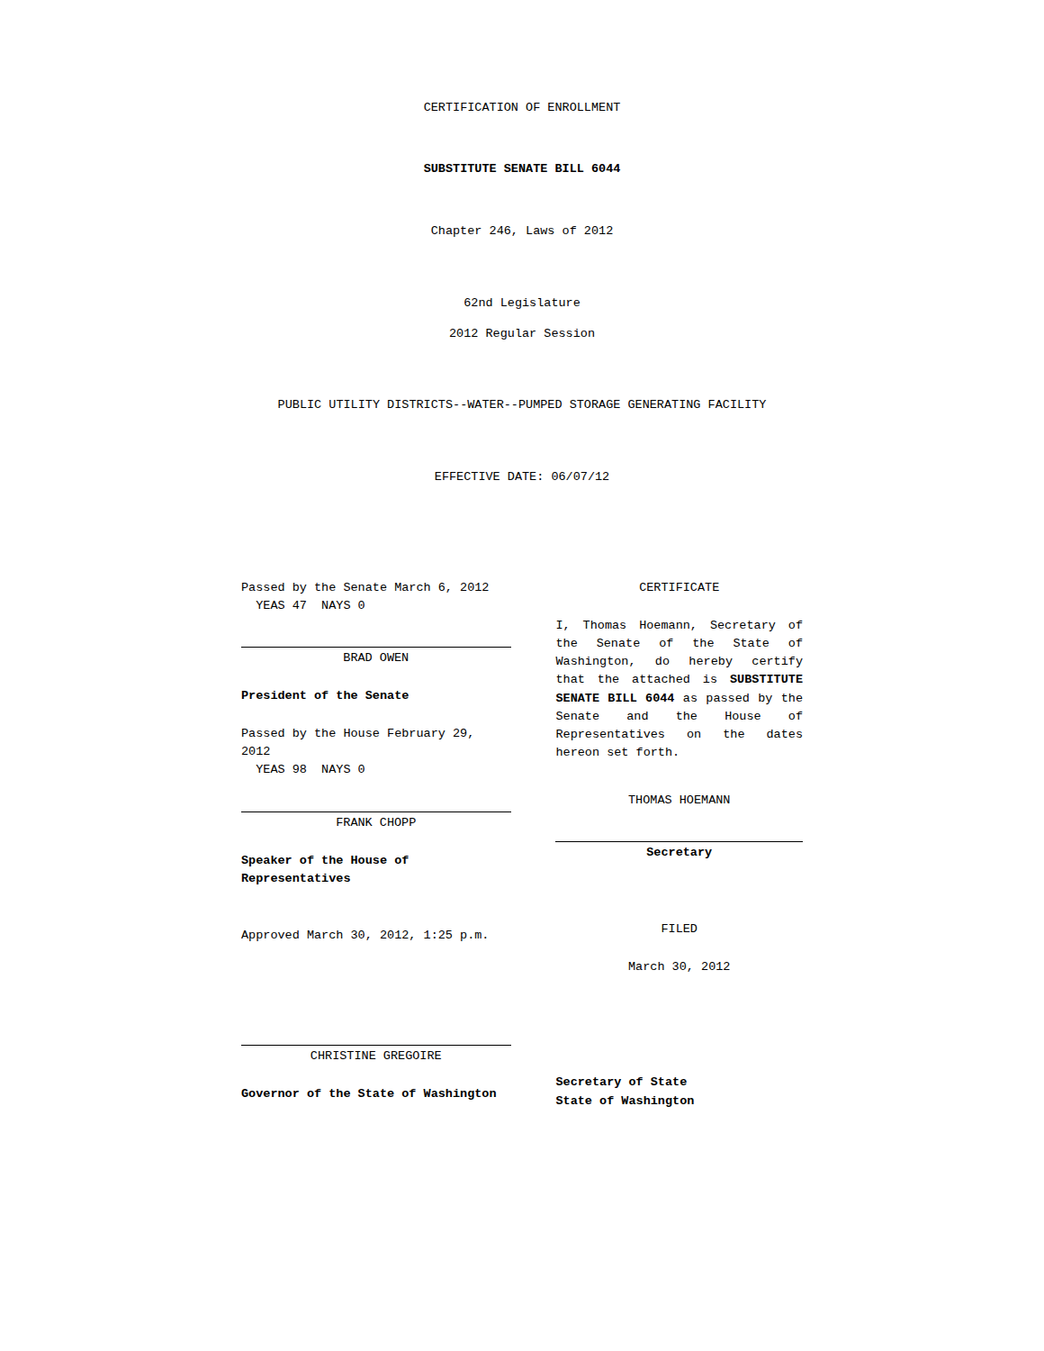CERTIFICATION OF ENROLLMENT
SUBSTITUTE SENATE BILL 6044
Chapter 246, Laws of 2012
62nd Legislature
2012 Regular Session
PUBLIC UTILITY DISTRICTS--WATER--PUMPED STORAGE GENERATING FACILITY
EFFECTIVE DATE: 06/07/12
Passed by the Senate March 6, 2012
YEAS 47 NAYS 0
BRAD OWEN
President of the Senate
Passed by the House February 29, 2012
YEAS 98 NAYS 0
FRANK CHOPP
Speaker of the House of Representatives
Approved March 30, 2012, 1:25 p.m.
CHRISTINE GREGOIRE
Governor of the State of Washington
CERTIFICATE
I, Thomas Hoemann, Secretary of the Senate of the State of Washington, do hereby certify that the attached is SUBSTITUTE SENATE BILL 6044 as passed by the Senate and the House of Representatives on the dates hereon set forth.
THOMAS HOEMANN
Secretary
FILED
March 30, 2012
Secretary of State
State of Washington